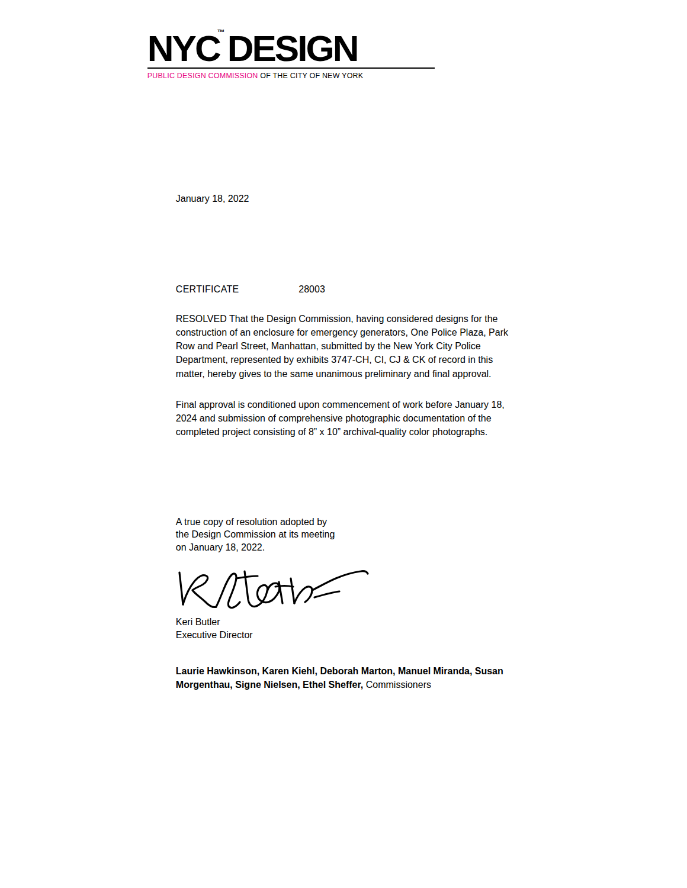NYC™DESIGN
PUBLIC DESIGN COMMISSION OF THE CITY OF NEW YORK
January 18, 2022
CERTIFICATE 28003
RESOLVED That the Design Commission, having considered designs for the construction of an enclosure for emergency generators, One Police Plaza, Park Row and Pearl Street, Manhattan, submitted by the New York City Police Department, represented by exhibits 3747-CH, CI, CJ & CK of record in this matter, hereby gives to the same unanimous preliminary and final approval.
Final approval is conditioned upon commencement of work before January 18, 2024 and submission of comprehensive photographic documentation of the completed project consisting of 8” x 10” archival-quality color photographs.
A true copy of resolution adopted by
the Design Commission at its meeting
on January 18, 2022.
Keri Butler
Executive Director
Laurie Hawkinson, Karen Kiehl, Deborah Marton, Manuel Miranda, Susan Morgenthau, Signe Nielsen, Ethel Sheffer, Commissioners